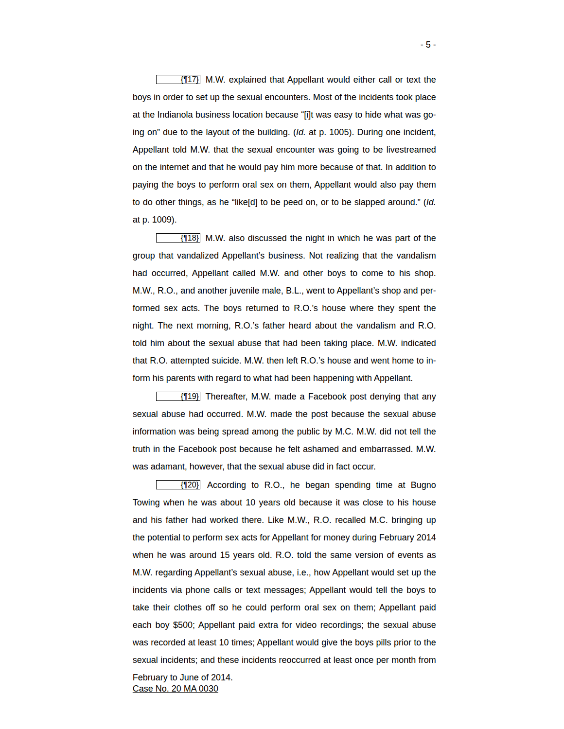- 5 -
{¶17} M.W. explained that Appellant would either call or text the boys in order to set up the sexual encounters. Most of the incidents took place at the Indianola business location because “[i]t was easy to hide what was going on” due to the layout of the building. (Id. at p. 1005). During one incident, Appellant told M.W. that the sexual encounter was going to be livestreamed on the internet and that he would pay him more because of that. In addition to paying the boys to perform oral sex on them, Appellant would also pay them to do other things, as he “like[d] to be peed on, or to be slapped around.” (Id. at p. 1009).
{¶18} M.W. also discussed the night in which he was part of the group that vandalized Appellant’s business. Not realizing that the vandalism had occurred, Appellant called M.W. and other boys to come to his shop. M.W., R.O., and another juvenile male, B.L., went to Appellant’s shop and performed sex acts. The boys returned to R.O.’s house where they spent the night. The next morning, R.O.’s father heard about the vandalism and R.O. told him about the sexual abuse that had been taking place. M.W. indicated that R.O. attempted suicide. M.W. then left R.O.’s house and went home to inform his parents with regard to what had been happening with Appellant.
{¶19} Thereafter, M.W. made a Facebook post denying that any sexual abuse had occurred. M.W. made the post because the sexual abuse information was being spread among the public by M.C. M.W. did not tell the truth in the Facebook post because he felt ashamed and embarrassed. M.W. was adamant, however, that the sexual abuse did in fact occur.
{¶20} According to R.O., he began spending time at Bugno Towing when he was about 10 years old because it was close to his house and his father had worked there. Like M.W., R.O. recalled M.C. bringing up the potential to perform sex acts for Appellant for money during February 2014 when he was around 15 years old. R.O. told the same version of events as M.W. regarding Appellant’s sexual abuse, i.e., how Appellant would set up the incidents via phone calls or text messages; Appellant would tell the boys to take their clothes off so he could perform oral sex on them; Appellant paid each boy $500; Appellant paid extra for video recordings; the sexual abuse was recorded at least 10 times; Appellant would give the boys pills prior to the sexual incidents; and these incidents reoccurred at least once per month from February to June of 2014.
Case No. 20 MA 0030